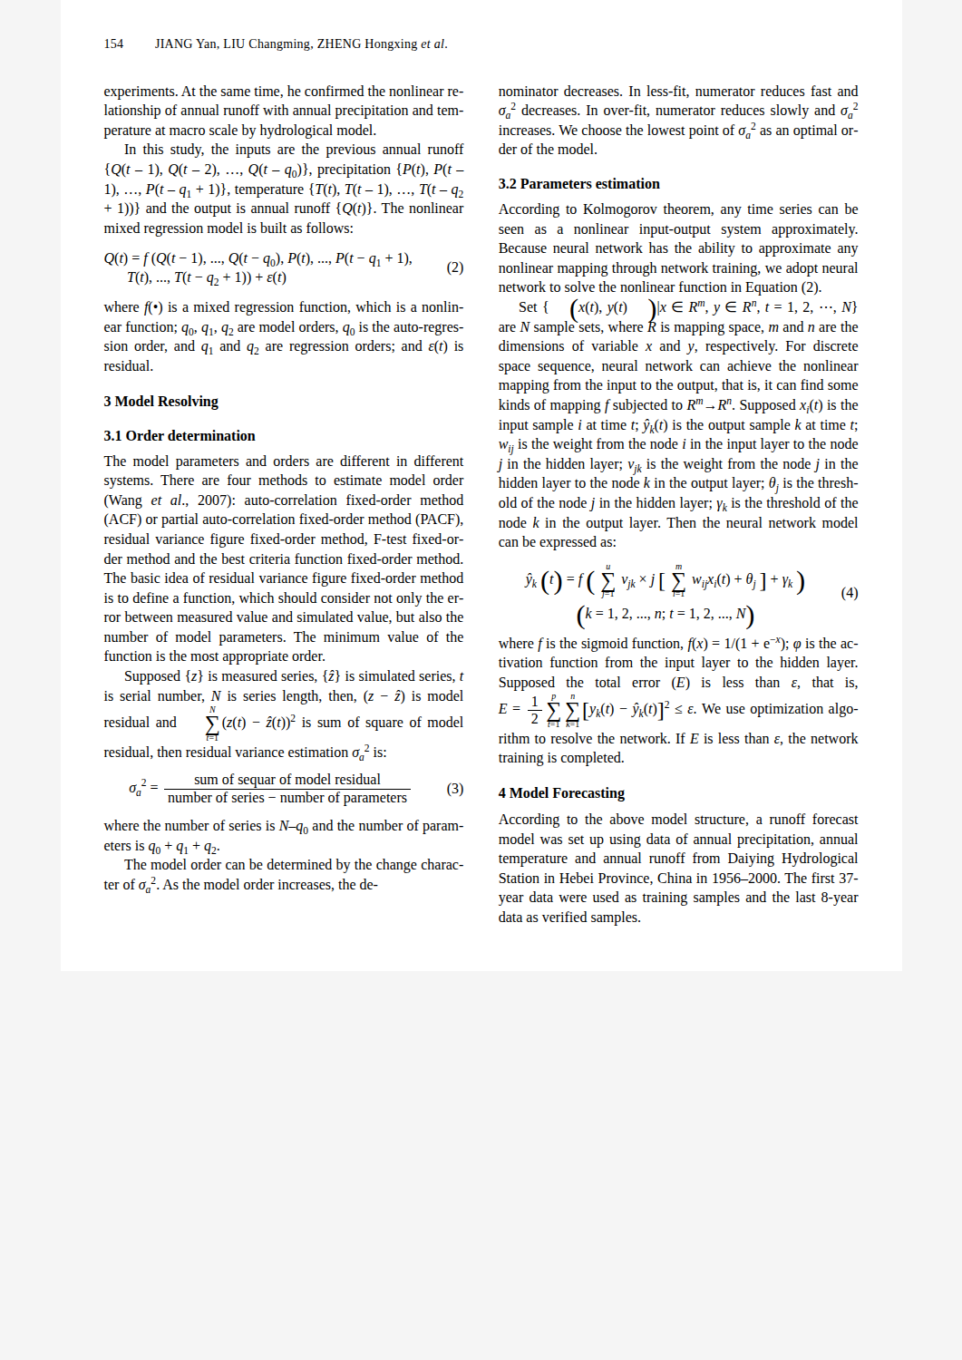154 JIANG Yan, LIU Changming, ZHENG Hongxing et al.
experiments. At the same time, he confirmed the nonlinear relationship of annual runoff with annual precipitation and temperature at macro scale by hydrological model.
In this study, the inputs are the previous annual runoff {Q(t – 1), Q(t – 2), …, Q(t – q0)}, precipitation {P(t), P(t – 1), …, P(t – q1 + 1)}, temperature {T(t), T(t – 1), …, T(t – q2 + 1))} and the output is annual runoff {Q(t)}. The nonlinear mixed regression model is built as follows:
Q(t) = f (Q(t − 1), ..., Q(t − q0), P(t), ..., P(t − q1 + 1), T(t), ..., T(t − q2 + 1)) + ε(t) (2)
where f(•) is a mixed regression function, which is a nonlinear function; q0, q1, q2 are model orders, q0 is the auto-regression order, and q1 and q2 are regression orders; and ε(t) is residual.
3 Model Resolving
3.1 Order determination
The model parameters and orders are different in different systems. There are four methods to estimate model order (Wang et al., 2007): auto-correlation fixed-order method (ACF) or partial auto-correlation fixed-order method (PACF), residual variance figure fixed-order method, F-test fixed-order method and the best criteria function fixed-order method. The basic idea of residual variance figure fixed-order method is to define a function, which should consider not only the error between measured value and simulated value, but also the number of model parameters. The minimum value of the function is the most appropriate order.
Supposed {z} is measured series, {ẑ} is simulated series, t is serial number, N is series length, then, (z − ẑ) is model residual and N∑t=1(z(t) − ẑ(t))2 is sum of square of model residual, then residual variance estimation σa2 is:
σa2 = sum of sequar of model residual number of series − number of parameters (3)
where the number of series is N–q0 and the number of parameters is q0 + q1 + q2.
The model order can be determined by the change character of σa2. As the model order increases, the de-
nominator decreases. In less-fit, numerator reduces fast and σa2 decreases. In over-fit, numerator reduces slowly and σa2 increases. We choose the lowest point of σa2 as an optimal order of the model.
3.2 Parameters estimation
According to Kolmogorov theorem, any time series can be seen as a nonlinear input-output system approximately. Because neural network has the ability to approximate any nonlinear mapping through network training, we adopt neural network to solve the nonlinear function in Equation (2).
Set {(x(t), y(t))|x ∈ Rm, y ∈ Rn, t = 1, 2, ⋯, N} are N sample sets, where R is mapping space, m and n are the dimensions of variable x and y, respectively. For discrete space sequence, neural network can achieve the nonlinear mapping from the input to the output, that is, it can find some kinds of mapping f subjected to Rm→Rn. Supposed xi(t) is the input sample i at time t; ŷk(t) is the output sample k at time t; wij is the weight from the node i in the input layer to the node j in the hidden layer; vjk is the weight from the node j in the hidden layer to the node k in the output layer; θj is the threshold of the node j in the hidden layer; γk is the threshold of the node k in the output layer. Then the neural network model can be expressed as:
ŷk (t) = f ( u∑j=1 vjk × j [ m∑i=1 wij xi(t) + θj ] + γk ) (k = 1, 2, ..., n; t = 1, 2, ..., N) (4)
where f is the sigmoid function, f(x) = 1/(1 + e−x); φ is the activation function from the input layer to the hidden layer. Supposed the total error (E) is less than ε, that is, E = 12 p∑t=1 n∑k=1[yk(t) − ŷk(t)]2 ≤ ε. We use optimization algorithm to resolve the network. If E is less than ε, the network training is completed.
4 Model Forecasting
According to the above model structure, a runoff forecast model was set up using data of annual precipitation, annual temperature and annual runoff from Daiying Hydrological Station in Hebei Province, China in 1956–2000. The first 37-year data were used as training samples and the last 8-year data as verified samples.